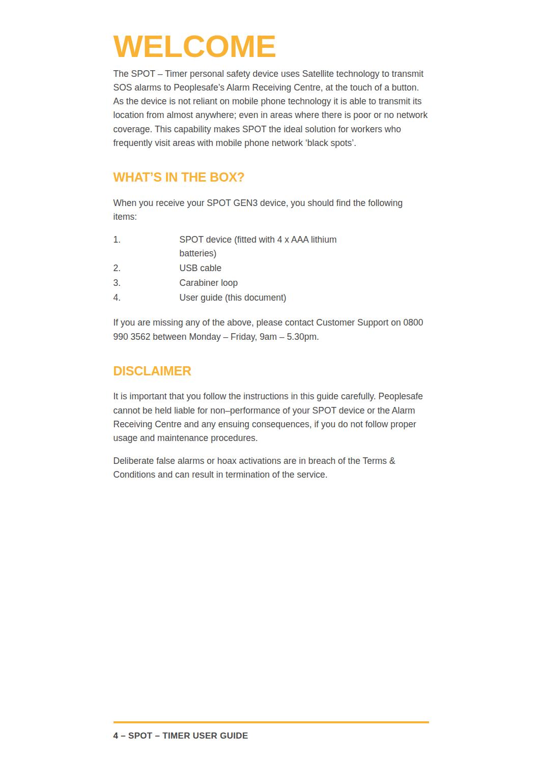WELCOME
The SPOT – Timer personal safety device uses Satellite technology to transmit SOS alarms to Peoplesafe’s Alarm Receiving Centre, at the touch of a button. As the device is not reliant on mobile phone technology it is able to transmit its location from almost anywhere; even in areas where there is poor or no network coverage. This capability makes SPOT the ideal solution for workers who frequently visit areas with mobile phone network ‘black spots’.
WHAT’S IN THE BOX?
When you receive your SPOT GEN3 device, you should find the following items:
SPOT device (fitted with 4 x AAA lithiumbatteries)
USB cable
Carabiner loop
User guide (this document)
If you are missing any of the above, please contact Customer Support on 0800 990 3562 between Monday – Friday, 9am – 5.30pm.
DISCLAIMER
It is important that you follow the instructions in this guide carefully. Peoplesafe cannot be held liable for non–performance of your SPOT device or the Alarm Receiving Centre and any ensuing consequences, if you do not follow proper usage and maintenance procedures.
Deliberate false alarms or hoax activations are in breach of the Terms & Conditions and can result in termination of the service.
4 – SPOT – TIMER USER GUIDE